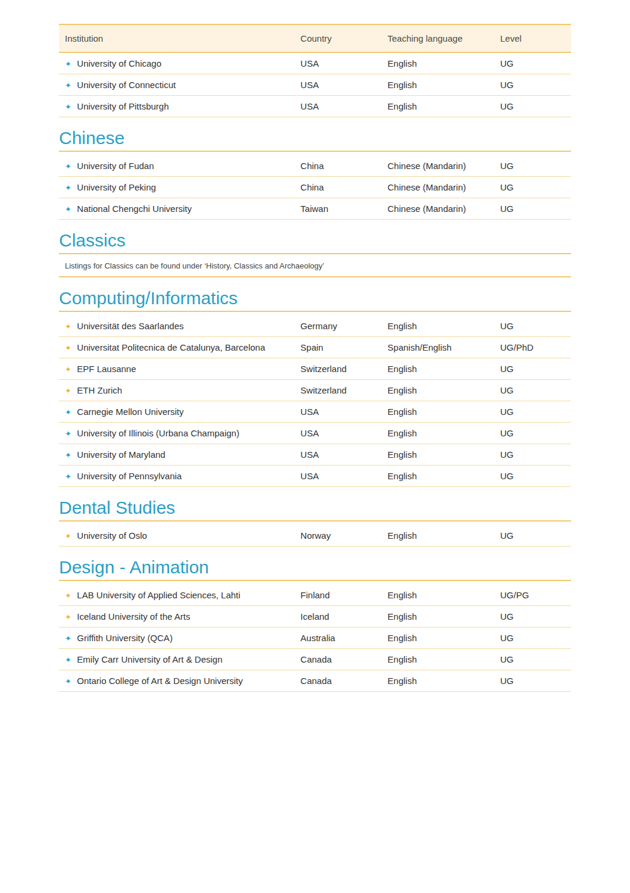| Institution | Country | Teaching language | Level |
| --- | --- | --- | --- |
| ✦ University of Chicago | USA | English | UG |
| ✦ University of Connecticut | USA | English | UG |
| ✦ University of Pittsburgh | USA | English | UG |
| Chinese |
| ✦ University of Fudan | China | Chinese (Mandarin) | UG |
| ✦ University of Peking | China | Chinese (Mandarin) | UG |
| ✦ National Chengchi University | Taiwan | Chinese (Mandarin) | UG |
| Classics Listings for Classics can be found under ‘History, Classics and Archaeology’ |
| Computing/Informatics |
| ✦ Universität des Saarlandes | Germany | English | UG |
| ✦ Universitat Politecnica de Catalunya, Barcelona | Spain | Spanish/English | UG/PhD |
| ✦ EPF Lausanne | Switzerland | English | UG |
| ✦ ETH Zurich | Switzerland | English | UG |
| ✦ Carnegie Mellon University | USA | English | UG |
| ✦ University of Illinois (Urbana Champaign) | USA | English | UG |
| ✦ University of Maryland | USA | English | UG |
| ✦ University of Pennsylvania | USA | English | UG |
| Dental Studies |
| ✦ University of Oslo | Norway | English | UG |
| Design - Animation |
| ✦ LAB University of Applied Sciences, Lahti | Finland | English | UG/PG |
| ✦ Iceland University of the Arts | Iceland | English | UG |
| ✦ Griffith University (QCA) | Australia | English | UG |
| ✦ Emily Carr University of Art & Design | Canada | English | UG |
| ✦ Ontario College of Art & Design University | Canada | English | UG |